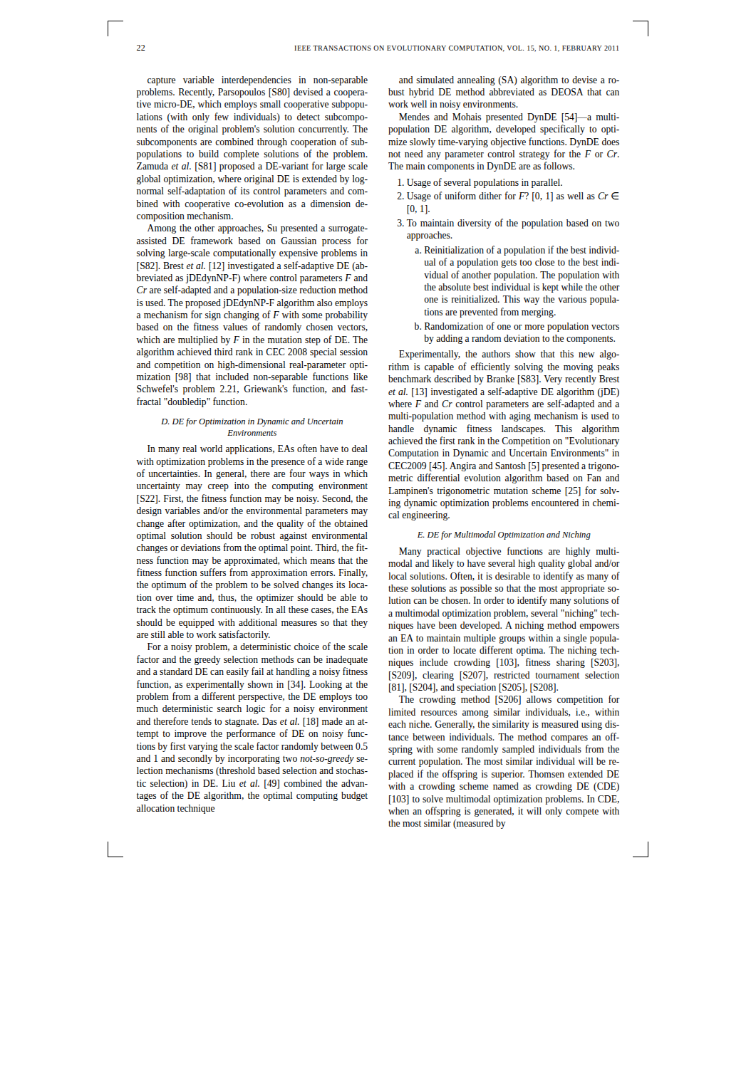22 IEEE Transactions on Evolutionary Computation, Vol. 15, No. 1, February 2011
capture variable interdependencies in non-separable problems. Recently, Parsopoulos [S80] devised a cooperative micro-DE, which employs small cooperative subpopulations (with only few individuals) to detect subcomponents of the original problem's solution concurrently. The subcomponents are combined through cooperation of subpopulations to build complete solutions of the problem. Zamuda et al. [S81] proposed a DE-variant for large scale global optimization, where original DE is extended by log-normal self-adaptation of its control parameters and combined with cooperative co-evolution as a dimension decomposition mechanism.
Among the other approaches, Su presented a surrogate-assisted DE framework based on Gaussian process for solving large-scale computationally expensive problems in [S82]. Brest et al. [12] investigated a self-adaptive DE (abbreviated as jDEdynNP-F) where control parameters F and Cr are self-adapted and a population-size reduction method is used. The proposed jDEdynNP-F algorithm also employs a mechanism for sign changing of F with some probability based on the fitness values of randomly chosen vectors, which are multiplied by F in the mutation step of DE. The algorithm achieved third rank in CEC 2008 special session and competition on high-dimensional real-parameter optimization [98] that included non-separable functions like Schwefel's problem 2.21, Griewank's function, and fastfractal "doubledip" function.
D. DE for Optimization in Dynamic and Uncertain Environments
In many real world applications, EAs often have to deal with optimization problems in the presence of a wide range of uncertainties. In general, there are four ways in which uncertainty may creep into the computing environment [S22]. First, the fitness function may be noisy. Second, the design variables and/or the environmental parameters may change after optimization, and the quality of the obtained optimal solution should be robust against environmental changes or deviations from the optimal point. Third, the fitness function may be approximated, which means that the fitness function suffers from approximation errors. Finally, the optimum of the problem to be solved changes its location over time and, thus, the optimizer should be able to track the optimum continuously. In all these cases, the EAs should be equipped with additional measures so that they are still able to work satisfactorily.
For a noisy problem, a deterministic choice of the scale factor and the greedy selection methods can be inadequate and a standard DE can easily fail at handling a noisy fitness function, as experimentally shown in [34]. Looking at the problem from a different perspective, the DE employs too much deterministic search logic for a noisy environment and therefore tends to stagnate. Das et al. [18] made an attempt to improve the performance of DE on noisy functions by first varying the scale factor randomly between 0.5 and 1 and secondly by incorporating two not-so-greedy selection mechanisms (threshold based selection and stochastic selection) in DE. Liu et al. [49] combined the advantages of the DE algorithm, the optimal computing budget allocation technique
and simulated annealing (SA) algorithm to devise a robust hybrid DE method abbreviated as DEOSA that can work well in noisy environments.
Mendes and Mohais presented DynDE [54]—a multi-population DE algorithm, developed specifically to optimize slowly time-varying objective functions. DynDE does not need any parameter control strategy for the F or Cr. The main components in DynDE are as follows.
Usage of several populations in parallel.
Usage of uniform dither for F? [0, 1] as well as Cr ∈ [0, 1].
To maintain diversity of the population based on two approaches.
Reinitialization of a population if the best individual of a population gets too close to the best individual of another population. The population with the absolute best individual is kept while the other one is reinitialized. This way the various populations are prevented from merging.
Randomization of one or more population vectors by adding a random deviation to the components.
Experimentally, the authors show that this new algorithm is capable of efficiently solving the moving peaks benchmark described by Branke [S83]. Very recently Brest et al. [13] investigated a self-adaptive DE algorithm (jDE) where F and Cr control parameters are self-adapted and a multi-population method with aging mechanism is used to handle dynamic fitness landscapes. This algorithm achieved the first rank in the Competition on "Evolutionary Computation in Dynamic and Uncertain Environments" in CEC2009 [45]. Angira and Santosh [5] presented a trigonometric differential evolution algorithm based on Fan and Lampinen's trigonometric mutation scheme [25] for solving dynamic optimization problems encountered in chemical engineering.
E. DE for Multimodal Optimization and Niching
Many practical objective functions are highly multimodal and likely to have several high quality global and/or local solutions. Often, it is desirable to identify as many of these solutions as possible so that the most appropriate solution can be chosen. In order to identify many solutions of a multimodal optimization problem, several "niching" techniques have been developed. A niching method empowers an EA to maintain multiple groups within a single population in order to locate different optima. The niching techniques include crowding [103], fitness sharing [S203], [S209], clearing [S207], restricted tournament selection [81], [S204], and speciation [S205], [S208].
The crowding method [S206] allows competition for limited resources among similar individuals, i.e., within each niche. Generally, the similarity is measured using distance between individuals. The method compares an offspring with some randomly sampled individuals from the current population. The most similar individual will be replaced if the offspring is superior. Thomsen extended DE with a crowding scheme named as crowding DE (CDE) [103] to solve multimodal optimization problems. In CDE, when an offspring is generated, it will only compete with the most similar (measured by